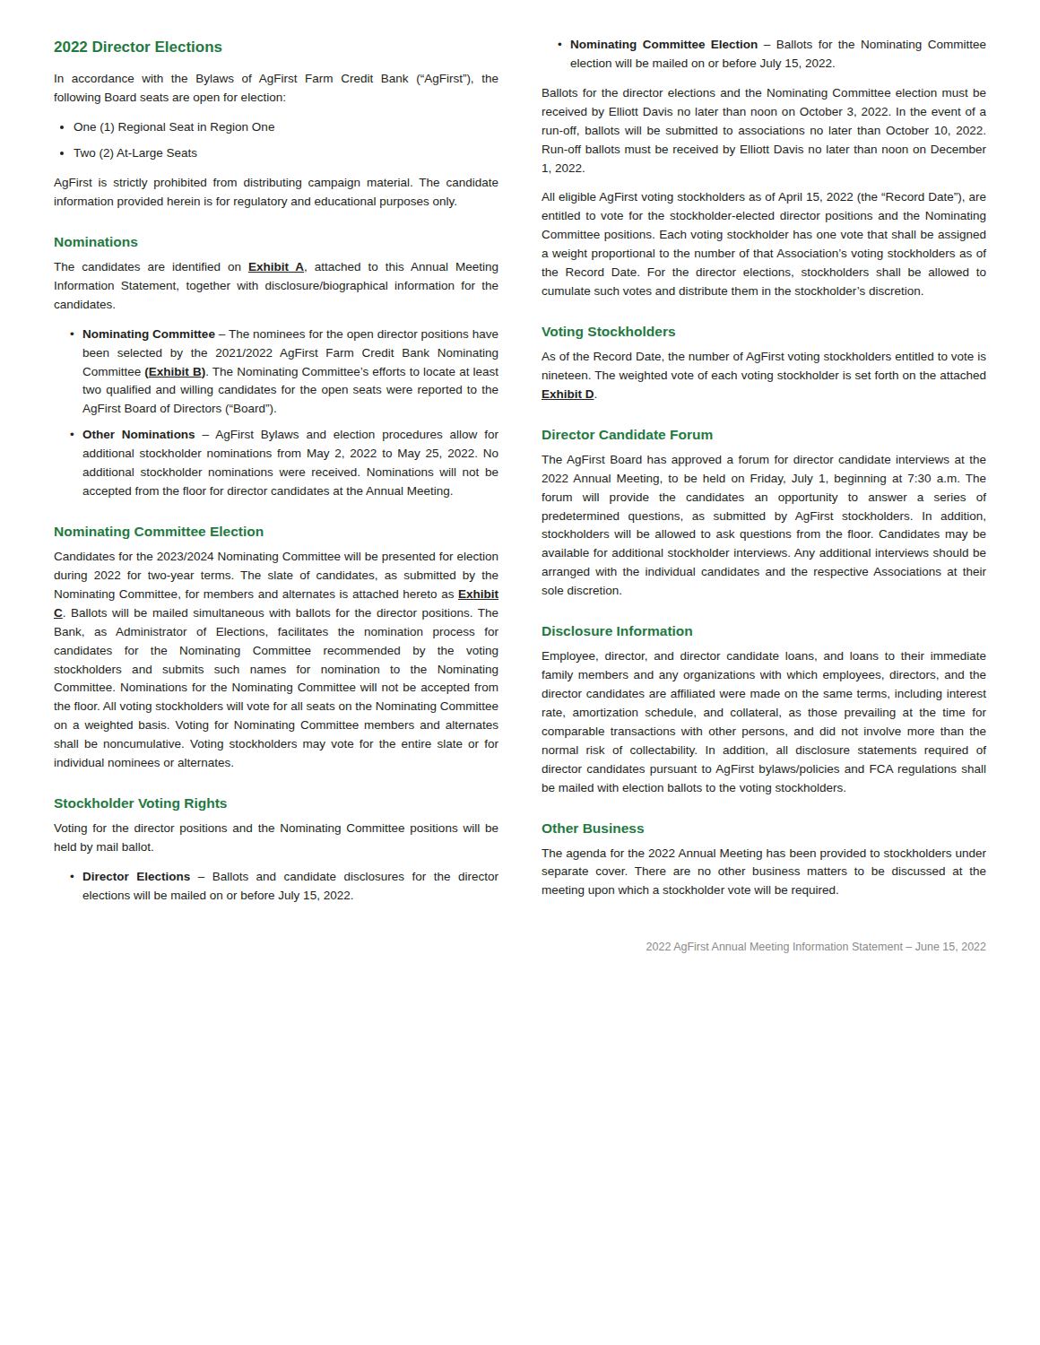2022 Director Elections
In accordance with the Bylaws of AgFirst Farm Credit Bank (“AgFirst”), the following Board seats are open for election:
One (1) Regional Seat in Region One
Two (2) At-Large Seats
AgFirst is strictly prohibited from distributing campaign material. The candidate information provided herein is for regulatory and educational purposes only.
Nominations
The candidates are identified on Exhibit A, attached to this Annual Meeting Information Statement, together with disclosure/biographical information for the candidates.
Nominating Committee – The nominees for the open director positions have been selected by the 2021/2022 AgFirst Farm Credit Bank Nominating Committee (Exhibit B). The Nominating Committee’s efforts to locate at least two qualified and willing candidates for the open seats were reported to the AgFirst Board of Directors (“Board”).
Other Nominations – AgFirst Bylaws and election procedures allow for additional stockholder nominations from May 2, 2022 to May 25, 2022. No additional stockholder nominations were received. Nominations will not be accepted from the floor for director candidates at the Annual Meeting.
Nominating Committee Election
Candidates for the 2023/2024 Nominating Committee will be presented for election during 2022 for two-year terms. The slate of candidates, as submitted by the Nominating Committee, for members and alternates is attached hereto as Exhibit C. Ballots will be mailed simultaneous with ballots for the director positions. The Bank, as Administrator of Elections, facilitates the nomination process for candidates for the Nominating Committee recommended by the voting stockholders and submits such names for nomination to the Nominating Committee. Nominations for the Nominating Committee will not be accepted from the floor. All voting stockholders will vote for all seats on the Nominating Committee on a weighted basis. Voting for Nominating Committee members and alternates shall be noncumulative. Voting stockholders may vote for the entire slate or for individual nominees or alternates.
Stockholder Voting Rights
Voting for the director positions and the Nominating Committee positions will be held by mail ballot.
Director Elections – Ballots and candidate disclosures for the director elections will be mailed on or before July 15, 2022.
Nominating Committee Election – Ballots for the Nominating Committee election will be mailed on or before July 15, 2022.
Ballots for the director elections and the Nominating Committee election must be received by Elliott Davis no later than noon on October 3, 2022. In the event of a run-off, ballots will be submitted to associations no later than October 10, 2022. Run-off ballots must be received by Elliott Davis no later than noon on December 1, 2022.
All eligible AgFirst voting stockholders as of April 15, 2022 (the “Record Date”), are entitled to vote for the stockholder-elected director positions and the Nominating Committee positions. Each voting stockholder has one vote that shall be assigned a weight proportional to the number of that Association’s voting stockholders as of the Record Date. For the director elections, stockholders shall be allowed to cumulate such votes and distribute them in the stockholder’s discretion.
Voting Stockholders
As of the Record Date, the number of AgFirst voting stockholders entitled to vote is nineteen. The weighted vote of each voting stockholder is set forth on the attached Exhibit D.
Director Candidate Forum
The AgFirst Board has approved a forum for director candidate interviews at the 2022 Annual Meeting, to be held on Friday, July 1, beginning at 7:30 a.m. The forum will provide the candidates an opportunity to answer a series of predetermined questions, as submitted by AgFirst stockholders. In addition, stockholders will be allowed to ask questions from the floor. Candidates may be available for additional stockholder interviews. Any additional interviews should be arranged with the individual candidates and the respective Associations at their sole discretion.
Disclosure Information
Employee, director, and director candidate loans, and loans to their immediate family members and any organizations with which employees, directors, and the director candidates are affiliated were made on the same terms, including interest rate, amortization schedule, and collateral, as those prevailing at the time for comparable transactions with other persons, and did not involve more than the normal risk of collectability. In addition, all disclosure statements required of director candidates pursuant to AgFirst bylaws/policies and FCA regulations shall be mailed with election ballots to the voting stockholders.
Other Business
The agenda for the 2022 Annual Meeting has been provided to stockholders under separate cover. There are no other business matters to be discussed at the meeting upon which a stockholder vote will be required.
2022 AgFirst Annual Meeting Information Statement – June 15, 2022